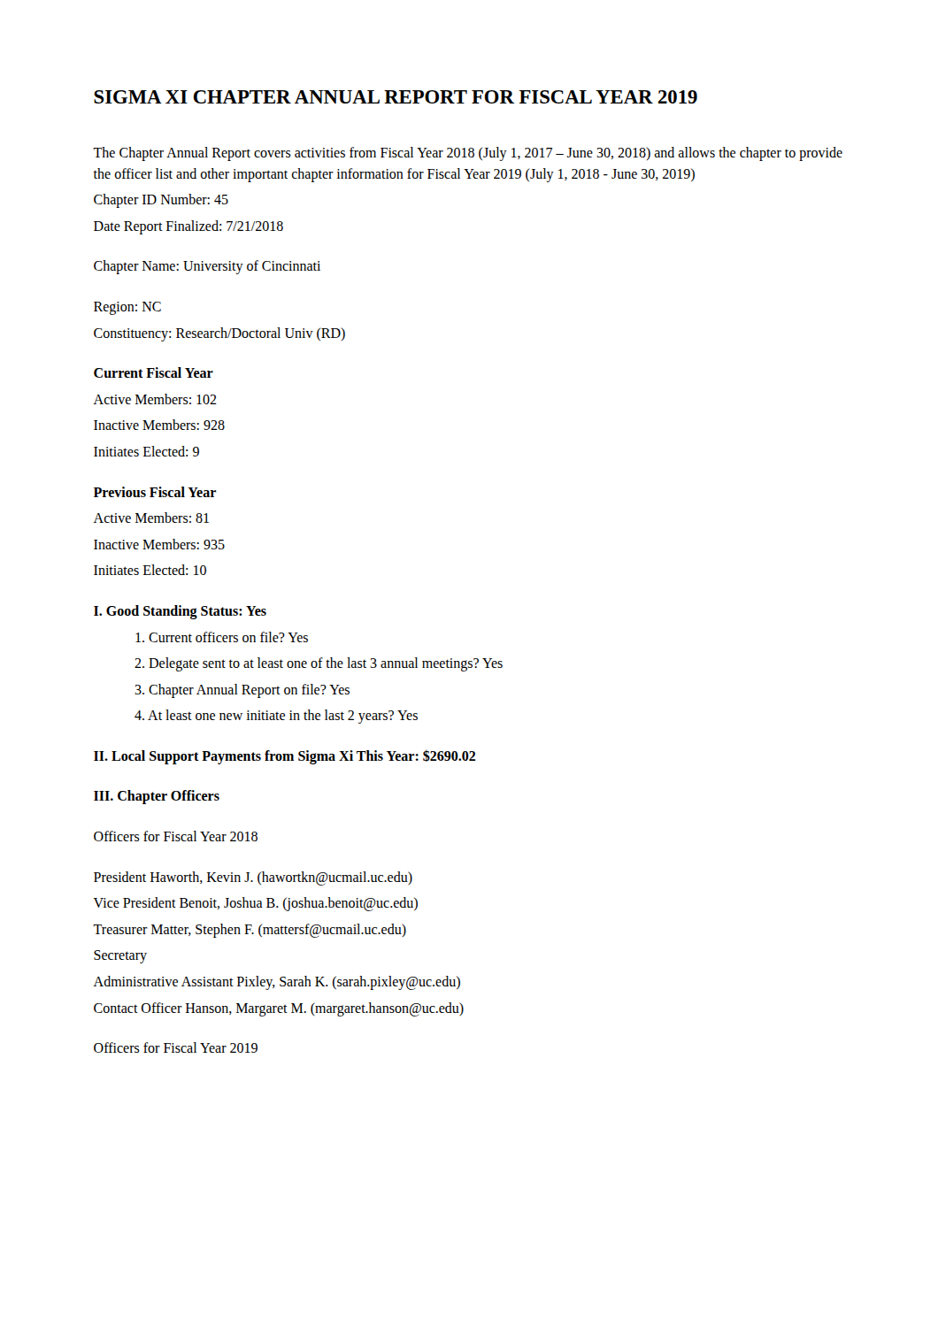SIGMA XI CHAPTER ANNUAL REPORT FOR FISCAL YEAR 2019
The Chapter Annual Report covers activities from Fiscal Year 2018 (July 1, 2017 – June 30, 2018) and allows the chapter to provide the officer list and other important chapter information for Fiscal Year 2019 (July 1, 2018 - June 30, 2019)
Chapter ID Number: 45
Date Report Finalized: 7/21/2018
Chapter Name: University of Cincinnati
Region: NC
Constituency: Research/Doctoral Univ (RD)
Current Fiscal Year
Active Members: 102
Inactive Members: 928
Initiates Elected: 9
Previous Fiscal Year
Active Members: 81
Inactive Members: 935
Initiates Elected: 10
I. Good Standing Status: Yes
1. Current officers on file? Yes
2. Delegate sent to at least one of the last 3 annual meetings? Yes
3. Chapter Annual Report on file? Yes
4. At least one new initiate in the last 2 years? Yes
II. Local Support Payments from Sigma Xi This Year: $2690.02
III. Chapter Officers
Officers for Fiscal Year 2018
President Haworth, Kevin J. (hawortkn@ucmail.uc.edu)
Vice President Benoit, Joshua B. (joshua.benoit@uc.edu)
Treasurer Matter, Stephen F. (mattersf@ucmail.uc.edu)
Secretary
Administrative Assistant Pixley, Sarah K. (sarah.pixley@uc.edu)
Contact Officer Hanson, Margaret M. (margaret.hanson@uc.edu)
Officers for Fiscal Year 2019